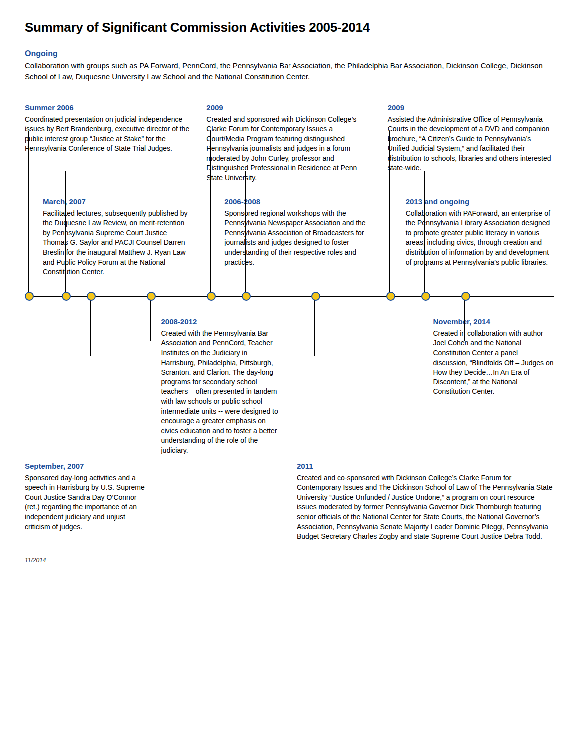Summary of Significant Commission Activities 2005-2014
Ongoing
Collaboration with groups such as PA Forward, PennCord, the Pennsylvania Bar Association, the Philadelphia Bar Association, Dickinson College, Dickinson School of Law, Duquesne University Law School and the National Constitution Center.
Summer 2006
Coordinated presentation on judicial independence issues by Bert Brandenburg, executive director of the public interest group “Justice at Stake” for the Pennsylvania Conference of State Trial Judges.
2009
Created and sponsored with Dickinson College’s Clarke Forum for Contemporary Issues a Court/Media Program featuring distinguished Pennsylvania journalists and judges in a forum moderated by John Curley, professor and Distinguished Professional in Residence at Penn State University.
2009
Assisted the Administrative Office of Pennsylvania Courts in the development of a DVD and companion brochure, “A Citizen’s Guide to Pennsylvania’s Unified Judicial System,” and facilitated their distribution to schools, libraries and others interested state-wide.
March, 2007
Facilitated lectures, subsequently published by the Duquesne Law Review, on merit-retention by Pennsylvania Supreme Court Justice Thomas G. Saylor and PACJI Counsel Darren Breslin for the inaugural Matthew J. Ryan Law and Public Policy Forum at the National Constitution Center.
2006-2008
Sponsored regional workshops with the Pennsylvania Newspaper Association and the Pennsylvania Association of Broadcasters for journalists and judges designed to foster understanding of their respective roles and practices.
2013 and ongoing
Collaboration with PAForward, an enterprise of the Pennsylvania Library Association designed to promote greater public literacy in various areas, including civics, through creation and distribution of information by and development of programs at Pennsylvania’s public libraries.
2008-2012
Created with the Pennsylvania Bar Association and PennCord, Teacher Institutes on the Judiciary in Harrisburg, Philadelphia, Pittsburgh, Scranton, and Clarion. The day-long programs for secondary school teachers – often presented in tandem with law schools or public school intermediate units -- were designed to encourage a greater emphasis on civics education and to foster a better understanding of the role of the judiciary.
November, 2014
Created in collaboration with author Joel Cohen and the National Constitution Center a panel discussion, “Blindfolds Off – Judges on How they Decide…In An Era of Discontent,” at the National Constitution Center.
September, 2007
Sponsored day-long activities and a speech in Harrisburg by U.S. Supreme Court Justice Sandra Day O’Connor (ret.) regarding the importance of an independent judiciary and unjust criticism of judges.
2011
Created and co-sponsored with Dickinson College’s Clarke Forum for Contemporary Issues and The Dickinson School of Law of The Pennsylvania State University “Justice Unfunded / Justice Undone,” a program on court resource issues moderated by former Pennsylvania Governor Dick Thornburgh featuring senior officials of the National Center for State Courts, the National Governor’s Association, Pennsylvania Senate Majority Leader Dominic Pileggi, Pennsylvania Budget Secretary Charles Zogby and state Supreme Court Justice Debra Todd.
11/2014